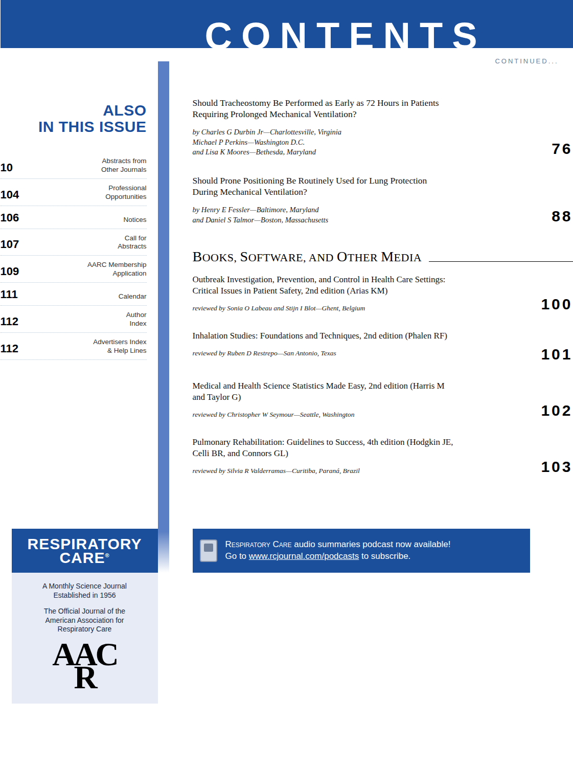CONTENTS
CONTINUED...
ALSO IN THIS ISSUE
10 Abstracts from
Other Journals
104 Professional
Opportunities
106 Notices
107 Call for
Abstracts
109 AARC Membership
Application
111 Calendar
112 Author
Index
112 Advertisers Index
& Help Lines
Should Tracheostomy Be Performed as Early as 72 Hours in Patients
Requiring Prolonged Mechanical Ventilation?
by Charles G Durbin Jr—Charlottesville, Virginia
Michael P Perkins—Washington D.C.
and Lisa K Moores—Bethesda, Maryland
76
Should Prone Positioning Be Routinely Used for Lung Protection
During Mechanical Ventilation?
by Henry E Fessler—Baltimore, Maryland
and Daniel S Talmor—Boston, Massachusetts
88
BOOKS, SOFTWARE, AND OTHER MEDIA
Outbreak Investigation, Prevention, and Control in Health Care Settings:
Critical Issues in Patient Safety, 2nd edition (Arias KM)
reviewed by Sonia O Labeau and Stijn I Blot—Ghent, Belgium
100
Inhalation Studies: Foundations and Techniques, 2nd edition (Phalen RF)
reviewed by Ruben D Restrepo—San Antonio, Texas
101
Medical and Health Science Statistics Made Easy, 2nd edition (Harris M
and Taylor G)
reviewed by Christopher W Seymour—Seattle, Washington
102
Pulmonary Rehabilitation: Guidelines to Success, 4th edition (Hodgkin JE,
Celli BR, and Connors GL)
reviewed by Silvia R Valderramas—Curitiba, Paraná, Brazil
103
RESPIRATORY CARE®
A Monthly Science Journal
Established in 1956
The Official Journal of the
American Association for
Respiratory Care
AAC R
Respiratory Care audio summaries podcast now available!
Go to www.rcjournal.com/podcasts to subscribe.